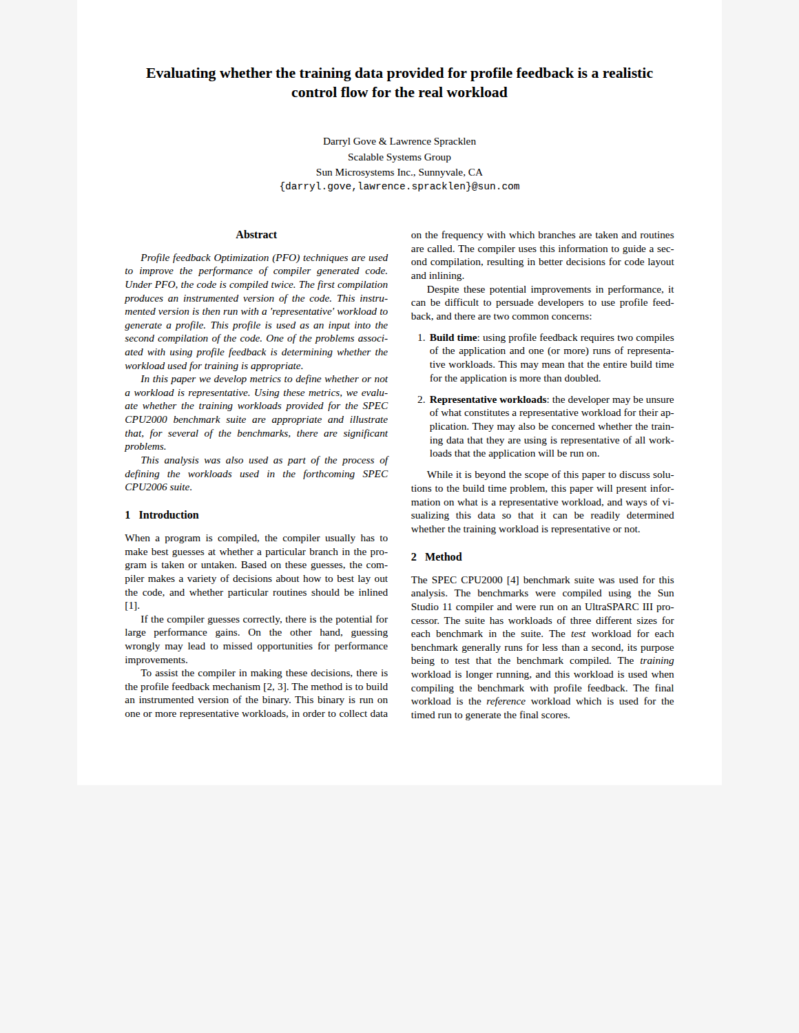Evaluating whether the training data provided for profile feedback is a realistic control flow for the real workload
Darryl Gove & Lawrence Spracklen
Scalable Systems Group
Sun Microsystems Inc., Sunnyvale, CA
{darryl.gove,lawrence.spracklen}@sun.com
Abstract
Profile feedback Optimization (PFO) techniques are used to improve the performance of compiler generated code. Under PFO, the code is compiled twice. The first compilation produces an instrumented version of the code. This instrumented version is then run with a 'representative' workload to generate a profile. This profile is used as an input into the second compilation of the code. One of the problems associated with using profile feedback is determining whether the workload used for training is appropriate.
In this paper we develop metrics to define whether or not a workload is representative. Using these metrics, we evaluate whether the training workloads provided for the SPEC CPU2000 benchmark suite are appropriate and illustrate that, for several of the benchmarks, there are significant problems.
This analysis was also used as part of the process of defining the workloads used in the forthcoming SPEC CPU2006 suite.
1 Introduction
When a program is compiled, the compiler usually has to make best guesses at whether a particular branch in the program is taken or untaken. Based on these guesses, the compiler makes a variety of decisions about how to best lay out the code, and whether particular routines should be inlined [1].
If the compiler guesses correctly, there is the potential for large performance gains. On the other hand, guessing wrongly may lead to missed opportunities for performance improvements.
To assist the compiler in making these decisions, there is the profile feedback mechanism [2, 3]. The method is to build an instrumented version of the binary. This binary is run on one or more representative workloads, in order to collect data on the frequency with which branches are taken and routines are called. The compiler uses this information to guide a second compilation, resulting in better decisions for code layout and inlining.
Despite these potential improvements in performance, it can be difficult to persuade developers to use profile feedback, and there are two common concerns:
Build time: using profile feedback requires two compiles of the application and one (or more) runs of representative workloads. This may mean that the entire build time for the application is more than doubled.
Representative workloads: the developer may be unsure of what constitutes a representative workload for their application. They may also be concerned whether the training data that they are using is representative of all workloads that the application will be run on.
While it is beyond the scope of this paper to discuss solutions to the build time problem, this paper will present information on what is a representative workload, and ways of visualizing this data so that it can be readily determined whether the training workload is representative or not.
2 Method
The SPEC CPU2000 [4] benchmark suite was used for this analysis. The benchmarks were compiled using the Sun Studio 11 compiler and were run on an UltraSPARC III processor. The suite has workloads of three different sizes for each benchmark in the suite. The test workload for each benchmark generally runs for less than a second, its purpose being to test that the benchmark compiled. The training workload is longer running, and this workload is used when compiling the benchmark with profile feedback. The final workload is the reference workload which is used for the timed run to generate the final scores.